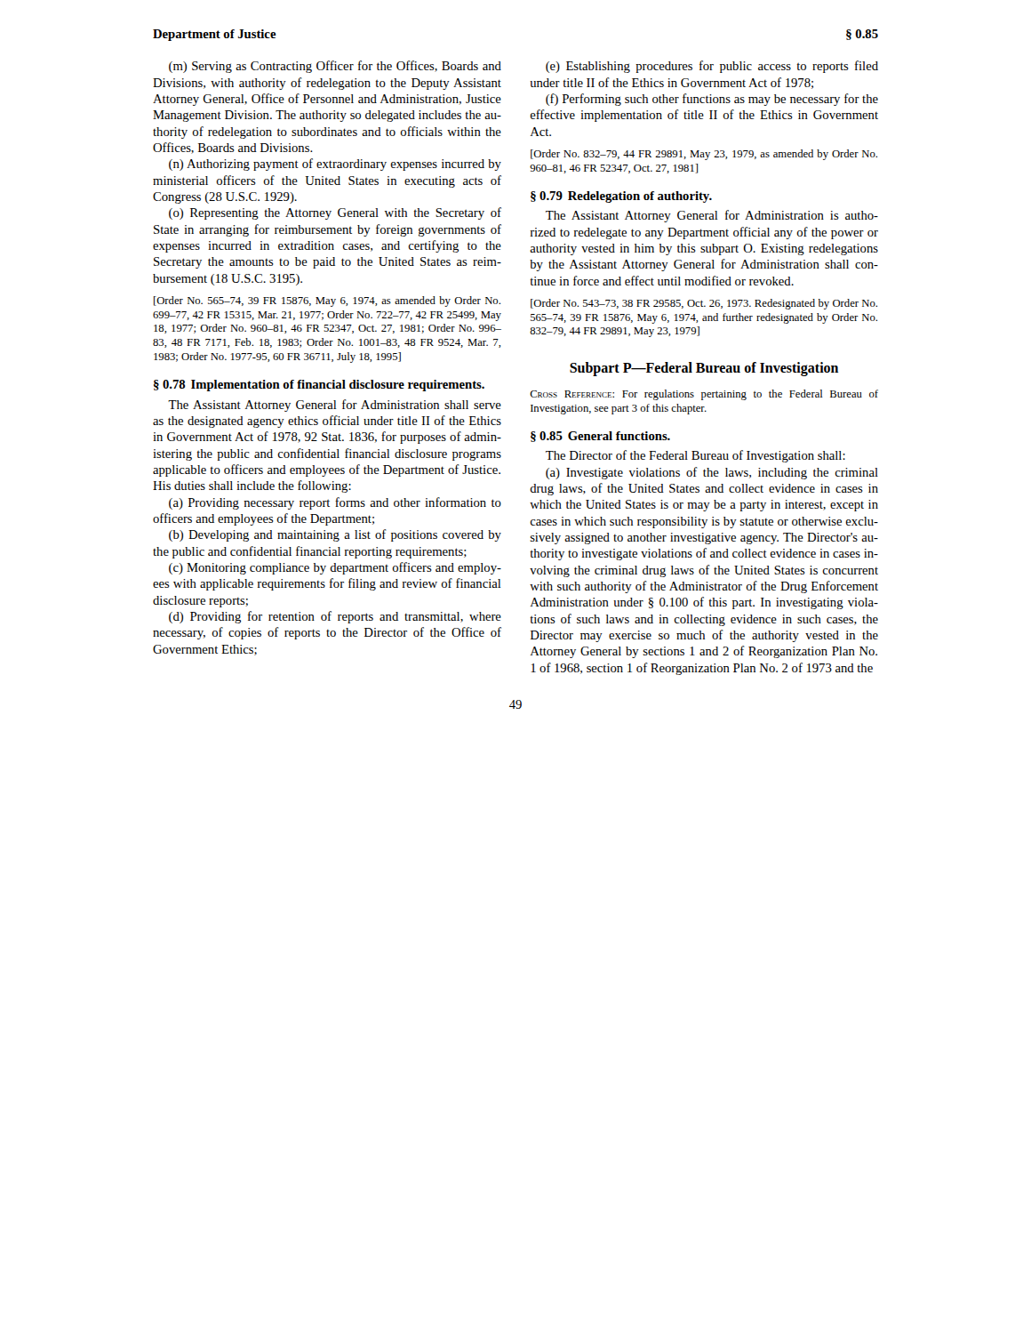Department of Justice § 0.85
(m) Serving as Contracting Officer for the Offices, Boards and Divisions, with authority of redelegation to the Deputy Assistant Attorney General, Office of Personnel and Administration, Justice Management Division. The authority so delegated includes the authority of redelegation to subordinates and to officials within the Offices, Boards and Divisions.
(n) Authorizing payment of extraordinary expenses incurred by ministerial officers of the United States in executing acts of Congress (28 U.S.C. 1929).
(o) Representing the Attorney General with the Secretary of State in arranging for reimbursement by foreign governments of expenses incurred in extradition cases, and certifying to the Secretary the amounts to be paid to the United States as reimbursement (18 U.S.C. 3195).
[Order No. 565–74, 39 FR 15876, May 6, 1974, as amended by Order No. 699–77, 42 FR 15315, Mar. 21, 1977; Order No. 722–77, 42 FR 25499, May 18, 1977; Order No. 960–81, 46 FR 52347, Oct. 27, 1981; Order No. 996–83, 48 FR 7171, Feb. 18, 1983; Order No. 1001–83, 48 FR 9524, Mar. 7, 1983; Order No. 1977-95, 60 FR 36711, July 18, 1995]
§ 0.78 Implementation of financial disclosure requirements.
The Assistant Attorney General for Administration shall serve as the designated agency ethics official under title II of the Ethics in Government Act of 1978, 92 Stat. 1836, for purposes of administering the public and confidential financial disclosure programs applicable to officers and employees of the Department of Justice. His duties shall include the following:
(a) Providing necessary report forms and other information to officers and employees of the Department;
(b) Developing and maintaining a list of positions covered by the public and confidential financial reporting requirements;
(c) Monitoring compliance by department officers and employees with applicable requirements for filing and review of financial disclosure reports;
(d) Providing for retention of reports and transmittal, where necessary, of copies of reports to the Director of the Office of Government Ethics;
(e) Establishing procedures for public access to reports filed under title II of the Ethics in Government Act of 1978;
(f) Performing such other functions as may be necessary for the effective implementation of title II of the Ethics in Government Act.
[Order No. 832–79, 44 FR 29891, May 23, 1979, as amended by Order No. 960–81, 46 FR 52347, Oct. 27, 1981]
§ 0.79 Redelegation of authority.
The Assistant Attorney General for Administration is authorized to redelegate to any Department official any of the power or authority vested in him by this subpart O. Existing redelegations by the Assistant Attorney General for Administration shall continue in force and effect until modified or revoked.
[Order No. 543–73, 38 FR 29585, Oct. 26, 1973. Redesignated by Order No. 565–74, 39 FR 15876, May 6, 1974, and further redesignated by Order No. 832–79, 44 FR 29891, May 23, 1979]
Subpart P—Federal Bureau of Investigation
Cross Reference: For regulations pertaining to the Federal Bureau of Investigation, see part 3 of this chapter.
§ 0.85 General functions.
The Director of the Federal Bureau of Investigation shall:
(a) Investigate violations of the laws, including the criminal drug laws, of the United States and collect evidence in cases in which the United States is or may be a party in interest, except in cases in which such responsibility is by statute or otherwise exclusively assigned to another investigative agency. The Director's authority to investigate violations of and collect evidence in cases involving the criminal drug laws of the United States is concurrent with such authority of the Administrator of the Drug Enforcement Administration under § 0.100 of this part. In investigating violations of such laws and in collecting evidence in such cases, the Director may exercise so much of the authority vested in the Attorney General by sections 1 and 2 of Reorganization Plan No. 1 of 1968, section 1 of Reorganization Plan No. 2 of 1973 and the
49